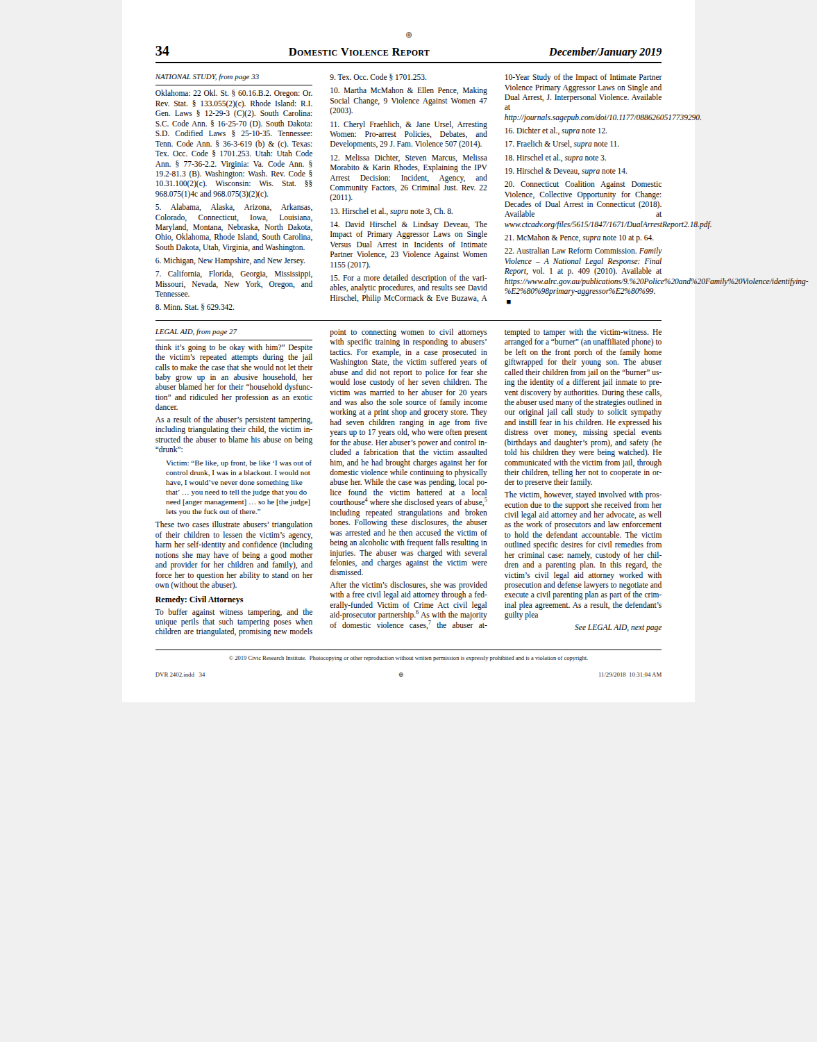⊕
34 Domestic Violence Report December/January 2019
NATIONAL STUDY, from page 33
Oklahoma: 22 Okl. St. § 60.16.B.2. Oregon: Or. Rev. Stat. § 133.055(2)(c). Rhode Island: R.I. Gen. Laws § 12-29-3 (C)(2). South Carolina: S.C. Code Ann. § 16-25-70 (D). South Dakota: S.D. Codified Laws § 25-10-35. Tennessee: Tenn. Code Ann. § 36-3-619 (b) & (c). Texas: Tex. Occ. Code § 1701.253. Utah: Utah Code Ann. § 77-36-2.2. Virginia: Va. Code Ann. § 19.2-81.3 (B). Washington: Wash. Rev. Code § 10.31.100(2)(c). Wisconsin: Wis. Stat. §§ 968.075(1)4c and 968.075(3)(2)(c).
5. Alabama, Alaska, Arizona, Arkansas, Colorado, Connecticut, Iowa, Louisiana, Maryland, Montana, Nebraska, North Dakota, Ohio, Oklahoma, Rhode Island, South Carolina, South Dakota, Utah, Virginia, and Washington.
6. Michigan, New Hampshire, and New Jersey.
7. California, Florida, Georgia, Mississippi, Missouri, Nevada, New York, Oregon, and Tennessee.
8. Minn. Stat. § 629.342.
9. Tex. Occ. Code § 1701.253.
10. Martha McMahon & Ellen Pence, Making Social Change, 9 Violence Against Women 47 (2003).
11. Cheryl Fraehlich, & Jane Ursel, Arresting Women: Pro-arrest Policies, Debates, and Developments, 29 J. Fam. Violence 507 (2014).
12. Melissa Dichter, Steven Marcus, Melissa Morabito & Karin Rhodes, Explaining the IPV Arrest Decision: Incident, Agency, and Community Factors, 26 Criminal Just. Rev. 22 (2011).
13. Hirschel et al., supra note 3, Ch. 8.
14. David Hirschel & Lindsay Deveau, The Impact of Primary Aggressor Laws on Single Versus Dual Arrest in Incidents of Intimate Partner Violence, 23 Violence Against Women 1155 (2017).
15. For a more detailed description of the variables, analytic procedures, and results see David Hirschel, Philip McCormack & Eve Buzawa, A 10-Year Study of the Impact of Intimate Partner Violence Primary Aggressor Laws on Single and Dual Arrest, J. Interpersonal Violence. Available at http://journals.sagepub.com/doi/10.1177/0886260517739290.
16. Dichter et al., supra note 12.
17. Fraelich & Ursel, supra note 11.
18. Hirschel et al., supra note 3.
19. Hirschel & Deveau, supra note 14.
20. Connecticut Coalition Against Domestic Violence, Collective Opportunity for Change: Decades of Dual Arrest in Connecticut (2018). Available at www.ctcadv.org/files/5615/1847/1671/DualArrestReport2.18.pdf.
21. McMahon & Pence, supra note 10 at p. 64.
22. Australian Law Reform Commission. Family Violence – A National Legal Response: Final Report, vol. 1 at p. 409 (2010). Available at https://www.alrc.gov.au/publications/9.%20Police%20and%20Family%20Violence/identifying-%E2%80%98primary-aggressor%E2%80%99. ■
LEGAL AID, from page 27
think it’s going to be okay with him?” Despite the victim’s repeated attempts during the jail calls to make the case that she would not let their baby grow up in an abusive household, her abuser blamed her for their “household dysfunction” and ridiculed her profession as an exotic dancer.
As a result of the abuser’s persistent tampering, including triangulating their child, the victim instructed the abuser to blame his abuse on being “drunk”:
Victim: “Be like, up front, be like ‘I was out of control drunk, I was in a blackout. I would not have, I would’ve never done something like that’ … you need to tell the judge that you do need [anger management] … so he [the judge] lets you the fuck out of there.”
These two cases illustrate abusers’ triangulation of their children to lessen the victim’s agency, harm her self-identity and confidence (including notions she may have of being a good mother and provider for her children and family), and force her to question her ability to stand on her own (without the abuser).
Remedy: Civil Attorneys
To buffer against witness tampering, and the unique perils that such tampering poses when children are triangulated, promising new models point to connecting women to civil attorneys with specific training in responding to abusers’ tactics. For example, in a case prosecuted in Washington State, the victim suffered years of abuse and did not report to police for fear she would lose custody of her seven children. The victim was married to her abuser for 20 years and was also the sole source of family income working at a print shop and grocery store. They had seven children ranging in age from five years up to 17 years old, who were often present for the abuse. Her abuser’s power and control included a fabrication that the victim assaulted him, and he had brought charges against her for domestic violence while continuing to physically abuse her. While the case was pending, local police found the victim battered at a local courthouse4 where she disclosed years of abuse,5 including repeated strangulations and broken bones. Following these disclosures, the abuser was arrested and he then accused the victim of being an alcoholic with frequent falls resulting in injuries. The abuser was charged with several felonies, and charges against the victim were dismissed.
After the victim’s disclosures, she was provided with a free civil legal aid attorney through a federally-funded Victim of Crime Act civil legal aid-prosecutor partnership.6 As with the majority of domestic violence cases,7 the abuser attempted to tamper with the victim-witness. He arranged for a “burner” (an unaffiliated phone) to be left on the front porch of the family home giftwrapped for their young son. The abuser called their children from jail on the “burner” using the identity of a different jail inmate to prevent discovery by authorities. During these calls, the abuser used many of the strategies outlined in our original jail call study to solicit sympathy and instill fear in his children. He expressed his distress over money, missing special events (birthdays and daughter’s prom), and safety (he told his children they were being watched). He communicated with the victim from jail, through their children, telling her not to cooperate in order to preserve their family.
The victim, however, stayed involved with prosecution due to the support she received from her civil legal aid attorney and her advocate, as well as the work of prosecutors and law enforcement to hold the defendant accountable. The victim outlined specific desires for civil remedies from her criminal case: namely, custody of her children and a parenting plan. In this regard, the victim’s civil legal aid attorney worked with prosecution and defense lawyers to negotiate and execute a civil parenting plan as part of the criminal plea agreement. As a result, the defendant’s guilty plea
See LEGAL AID, next page
© 2019 Civic Research Institute. Photocopying or other reproduction without written permission is expressly prohibited and is a violation of copyright.
DVR 2402.indd 34 ⊕ 11/29/2018 10:31:04 AM